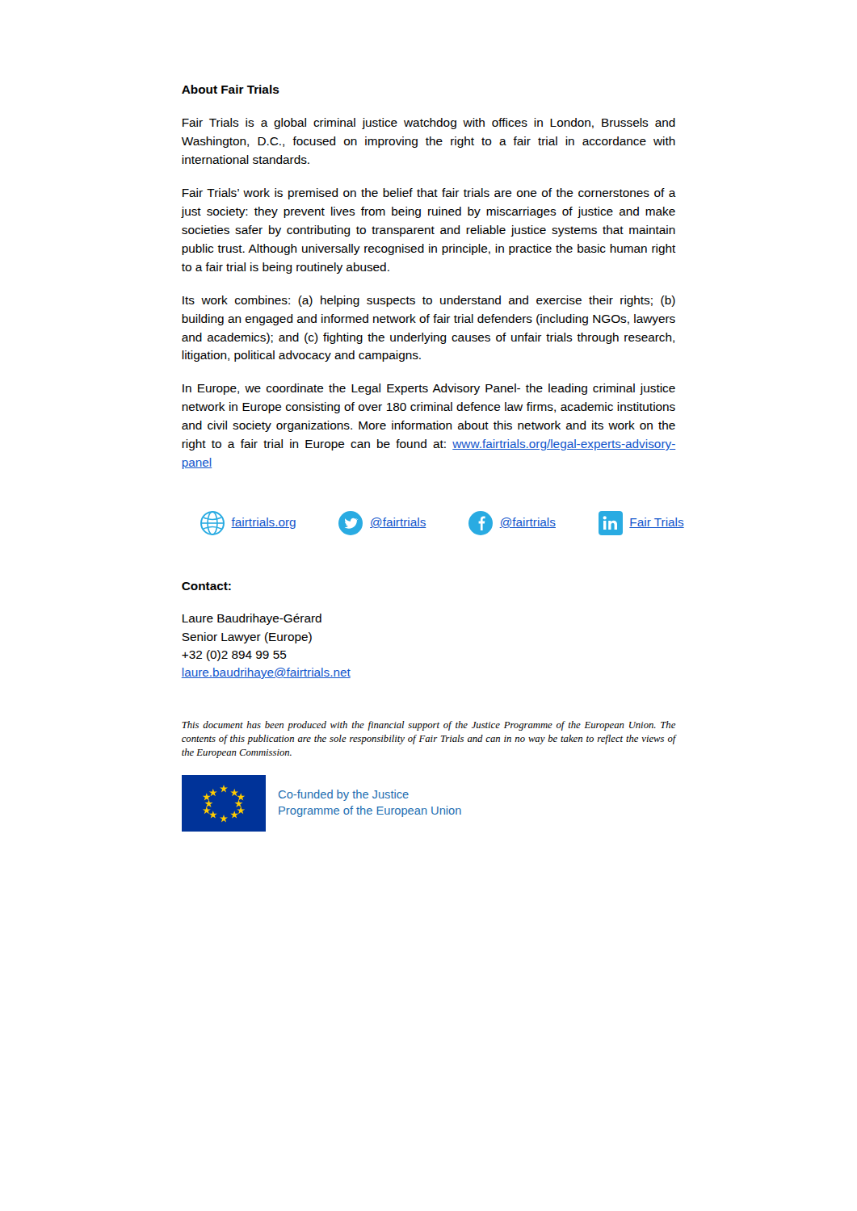About Fair Trials
Fair Trials is a global criminal justice watchdog with offices in London, Brussels and Washington, D.C., focused on improving the right to a fair trial in accordance with international standards.
Fair Trials’ work is premised on the belief that fair trials are one of the cornerstones of a just society: they prevent lives from being ruined by miscarriages of justice and make societies safer by contributing to transparent and reliable justice systems that maintain public trust. Although universally recognised in principle, in practice the basic human right to a fair trial is being routinely abused.
Its work combines: (a) helping suspects to understand and exercise their rights; (b) building an engaged and informed network of fair trial defenders (including NGOs, lawyers and academics); and (c) fighting the underlying causes of unfair trials through research, litigation, political advocacy and campaigns.
In Europe, we coordinate the Legal Experts Advisory Panel- the leading criminal justice network in Europe consisting of over 180 criminal defence law firms, academic institutions and civil society organizations. More information about this network and its work on the right to a fair trial in Europe can be found at: www.fairtrials.org/legal-experts-advisory-panel
fairtrials.org @fairtrials @fairtrials Fair Trials
Contact:
Laure Baudrihaye-Gérard
Senior Lawyer (Europe)
+32 (0)2 894 99 55
laure.baudrihaye@fairtrials.net
This document has been produced with the financial support of the Justice Programme of the European Union. The contents of this publication are the sole responsibility of Fair Trials and can in no way be taken to reflect the views of the European Commission.
Co-funded by the Justice
Programme of the European Union